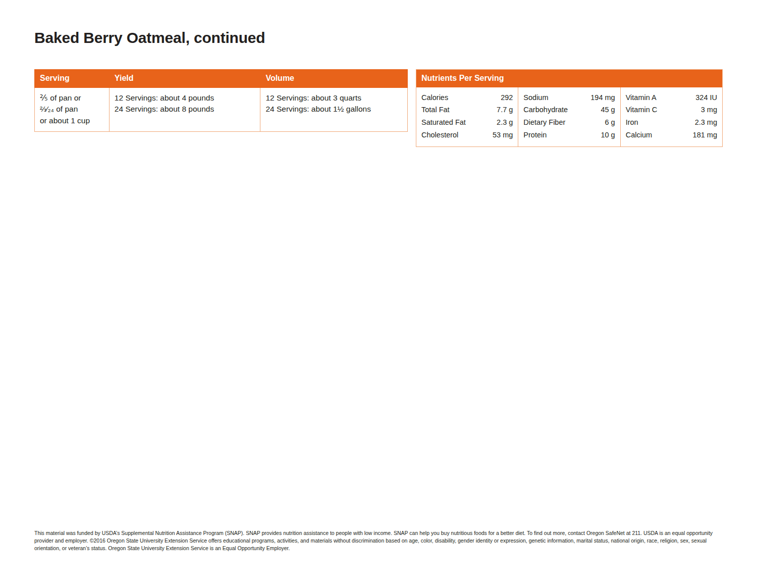Baked Berry Oatmeal, continued
| Serving | Yield | Volume |
| --- | --- | --- |
| ⅖ of pan or ⅔⁄₂₄ of pan or about 1 cup | 12 Servings: about 4 pounds 24 Servings: about 8 pounds | 12 Servings: about 3 quarts 24 Servings: about 1½ gallons |
Nutrients Per Serving
| Calories | 292 |
| Total Fat | 7.7 g |
| Saturated Fat | 2.3 g |
| Cholesterol | 53 mg |
| Sodium | 194 mg |
| Carbohydrate | 45 g |
| Dietary Fiber | 6 g |
| Protein | 10 g |
| Vitamin A | 324 IU |
| Vitamin C | 3 mg |
| Iron | 2.3 mg |
| Calcium | 181 mg |
This material was funded by USDA’s Supplemental Nutrition Assistance Program (SNAP). SNAP provides nutrition assistance to people with low income. SNAP can help you buy nutritious foods for a better diet. To find out more, contact Oregon SafeNet at 211. USDA is an equal opportunity provider and employer. ©2016 Oregon State University Extension Service offers educational programs, activities, and materials without discrimination based on age, color, disability, gender identity or expression, genetic information, marital status, national origin, race, religion, sex, sexual orientation, or veteran’s status. Oregon State University Extension Service is an Equal Opportunity Employer.